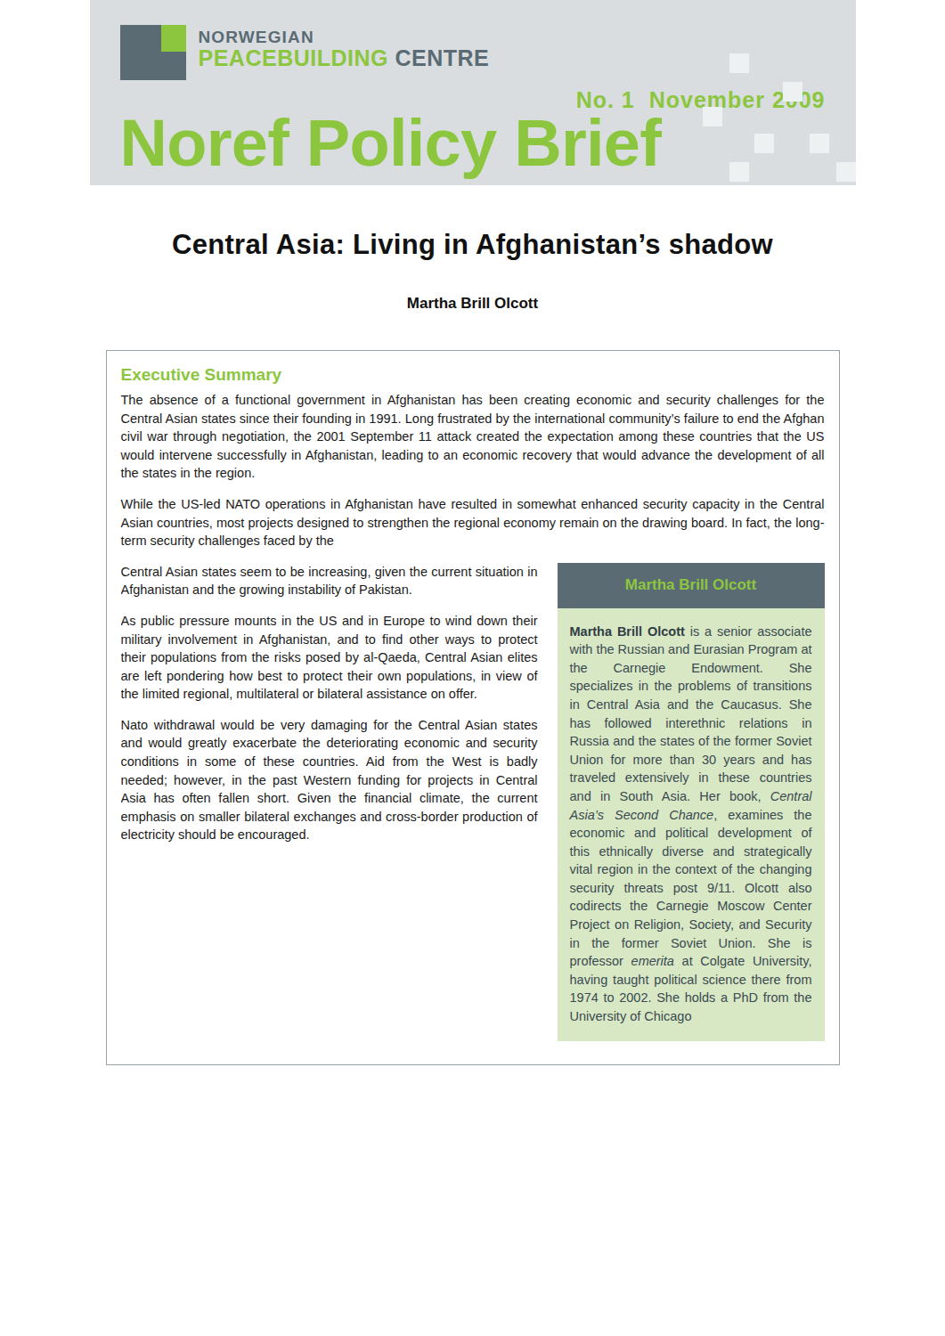NORWEGIAN
PEACEBUILDING CENTRE
No. 1 November 2009
Noref Policy Brief
Central Asia: Living in Afghanistan’s shadow
Martha Brill Olcott
Executive Summary
The absence of a functional government in Afghanistan has been creating economic and security challenges for the Central Asian states since their founding in 1991. Long frustrated by the international community’s failure to end the Afghan civil war through negotiation, the 2001 September 11 attack created the expectation among these countries that the US would intervene successfully in Afghanistan, leading to an economic recovery that would advance the development of all the states in the region.
While the US-led NATO operations in Afghanistan have resulted in somewhat enhanced security capacity in the Central Asian countries, most projects designed to strengthen the regional economy remain on the drawing board. In fact, the long-term security challenges faced by the
Martha Brill Olcott
Martha Brill Olcott is a senior associate with the Russian and Eurasian Program at the Carnegie Endowment. She specializes in the problems of transitions in Central Asia and the Caucasus. She has followed interethnic relations in Russia and the states of the former Soviet Union for more than 30 years and has traveled extensively in these countries and in South Asia. Her book, Central Asia’s Second Chance, examines the economic and political development of this ethnically diverse and strategically vital region in the context of the changing security threats post 9/11. Olcott also codirects the Carnegie Moscow Center Project on Religion, Society, and Security in the former Soviet Union. She is professor emerita at Colgate University, having taught political science there from 1974 to 2002. She holds a PhD from the University of Chicago
Central Asian states seem to be increasing, given the current situation in Afghanistan and the growing instability of Pakistan.
As public pressure mounts in the US and in Europe to wind down their military involvement in Afghanistan, and to find other ways to protect their populations from the risks posed by al-Qaeda, Central Asian elites are left pondering how best to protect their own populations, in view of the limited regional, multilateral or bilateral assistance on offer.
Nato withdrawal would be very damaging for the Central Asian states and would greatly exacerbate the deteriorating economic and security conditions in some of these countries. Aid from the West is badly needed; however, in the past Western funding for projects in Central Asia has often fallen short. Given the financial climate, the current emphasis on smaller bilateral exchanges and cross-border production of electricity should be encouraged.